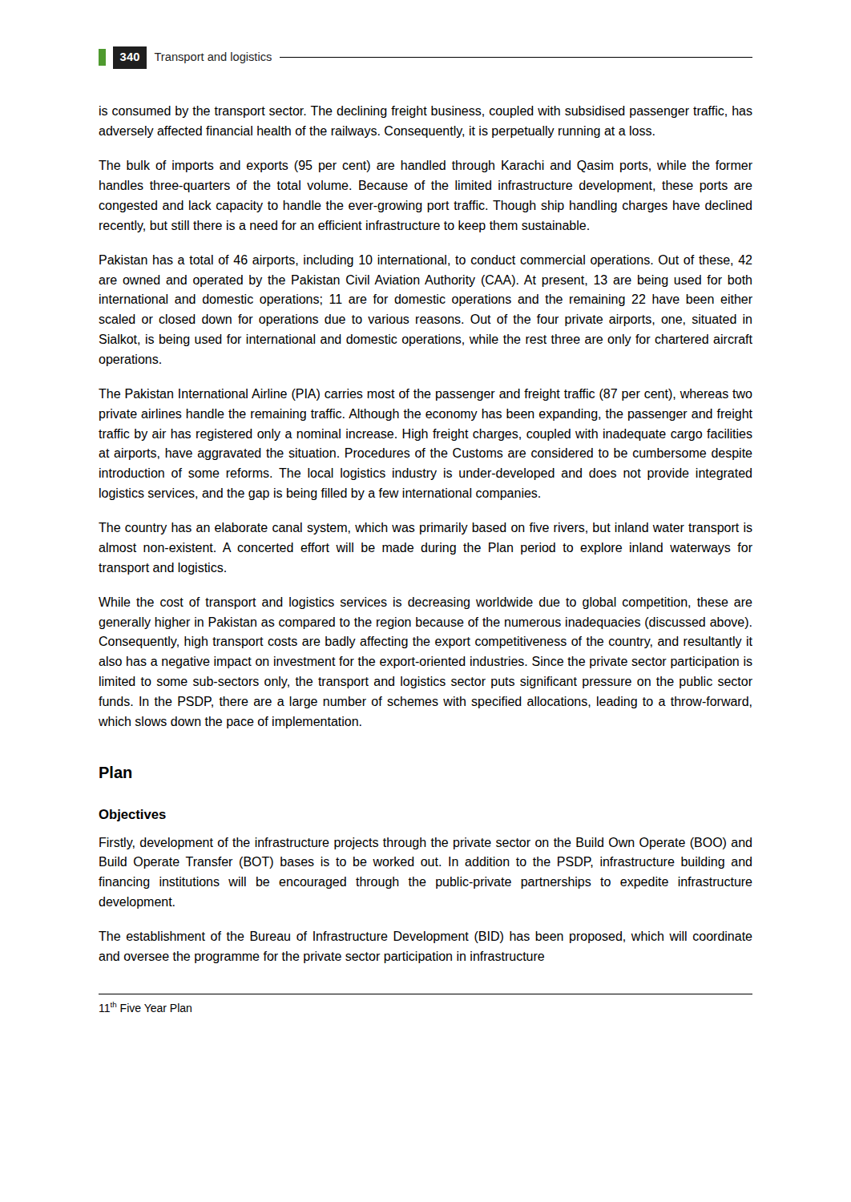340 Transport and logistics
is consumed by the transport sector. The declining freight business, coupled with subsidised passenger traffic, has adversely affected financial health of the railways. Consequently, it is perpetually running at a loss.
The bulk of imports and exports (95 per cent) are handled through Karachi and Qasim ports, while the former handles three-quarters of the total volume. Because of the limited infrastructure development, these ports are congested and lack capacity to handle the ever-growing port traffic. Though ship handling charges have declined recently, but still there is a need for an efficient infrastructure to keep them sustainable.
Pakistan has a total of 46 airports, including 10 international, to conduct commercial operations. Out of these, 42 are owned and operated by the Pakistan Civil Aviation Authority (CAA). At present, 13 are being used for both international and domestic operations; 11 are for domestic operations and the remaining 22 have been either scaled or closed down for operations due to various reasons. Out of the four private airports, one, situated in Sialkot, is being used for international and domestic operations, while the rest three are only for chartered aircraft operations.
The Pakistan International Airline (PIA) carries most of the passenger and freight traffic (87 per cent), whereas two private airlines handle the remaining traffic. Although the economy has been expanding, the passenger and freight traffic by air has registered only a nominal increase. High freight charges, coupled with inadequate cargo facilities at airports, have aggravated the situation. Procedures of the Customs are considered to be cumbersome despite introduction of some reforms. The local logistics industry is under-developed and does not provide integrated logistics services, and the gap is being filled by a few international companies.
The country has an elaborate canal system, which was primarily based on five rivers, but inland water transport is almost non-existent. A concerted effort will be made during the Plan period to explore inland waterways for transport and logistics.
While the cost of transport and logistics services is decreasing worldwide due to global competition, these are generally higher in Pakistan as compared to the region because of the numerous inadequacies (discussed above). Consequently, high transport costs are badly affecting the export competitiveness of the country, and resultantly it also has a negative impact on investment for the export-oriented industries. Since the private sector participation is limited to some sub-sectors only, the transport and logistics sector puts significant pressure on the public sector funds. In the PSDP, there are a large number of schemes with specified allocations, leading to a throw-forward, which slows down the pace of implementation.
Plan
Objectives
Firstly, development of the infrastructure projects through the private sector on the Build Own Operate (BOO) and Build Operate Transfer (BOT) bases is to be worked out. In addition to the PSDP, infrastructure building and financing institutions will be encouraged through the public-private partnerships to expedite infrastructure development.
The establishment of the Bureau of Infrastructure Development (BID) has been proposed, which will coordinate and oversee the programme for the private sector participation in infrastructure
11th Five Year Plan